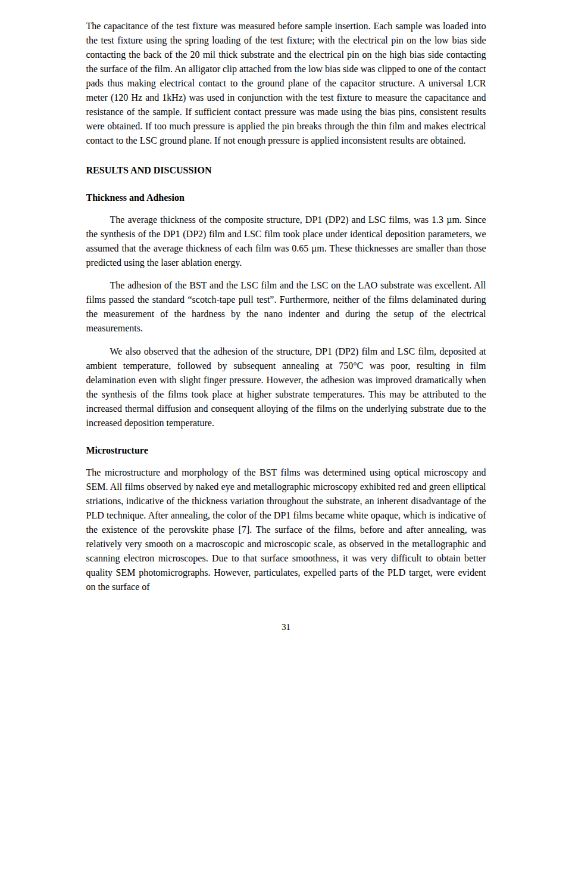The capacitance of the test fixture was measured before sample insertion. Each sample was loaded into the test fixture using the spring loading of the test fixture; with the electrical pin on the low bias side contacting the back of the 20 mil thick substrate and the electrical pin on the high bias side contacting the surface of the film. An alligator clip attached from the low bias side was clipped to one of the contact pads thus making electrical contact to the ground plane of the capacitor structure. A universal LCR meter (120 Hz and 1kHz) was used in conjunction with the test fixture to measure the capacitance and resistance of the sample. If sufficient contact pressure was made using the bias pins, consistent results were obtained. If too much pressure is applied the pin breaks through the thin film and makes electrical contact to the LSC ground plane. If not enough pressure is applied inconsistent results are obtained.
Results and Discussion
Thickness and Adhesion
The average thickness of the composite structure, DP1 (DP2) and LSC films, was 1.3 µm. Since the synthesis of the DP1 (DP2) film and LSC film took place under identical deposition parameters, we assumed that the average thickness of each film was 0.65 µm. These thicknesses are smaller than those predicted using the laser ablation energy.
The adhesion of the BST and the LSC film and the LSC on the LAO substrate was excellent. All films passed the standard “scotch-tape pull test”. Furthermore, neither of the films delaminated during the measurement of the hardness by the nano indenter and during the setup of the electrical measurements.
We also observed that the adhesion of the structure, DP1 (DP2) film and LSC film, deposited at ambient temperature, followed by subsequent annealing at 750°C was poor, resulting in film delamination even with slight finger pressure. However, the adhesion was improved dramatically when the synthesis of the films took place at higher substrate temperatures. This may be attributed to the increased thermal diffusion and consequent alloying of the films on the underlying substrate due to the increased deposition temperature.
Microstructure
The microstructure and morphology of the BST films was determined using optical microscopy and SEM. All films observed by naked eye and metallographic microscopy exhibited red and green elliptical striations, indicative of the thickness variation throughout the substrate, an inherent disadvantage of the PLD technique. After annealing, the color of the DP1 films became white opaque, which is indicative of the existence of the perovskite phase [7]. The surface of the films, before and after annealing, was relatively very smooth on a macroscopic and microscopic scale, as observed in the metallographic and scanning electron microscopes. Due to that surface smoothness, it was very difficult to obtain better quality SEM photomicrographs. However, particulates, expelled parts of the PLD target, were evident on the surface of
31